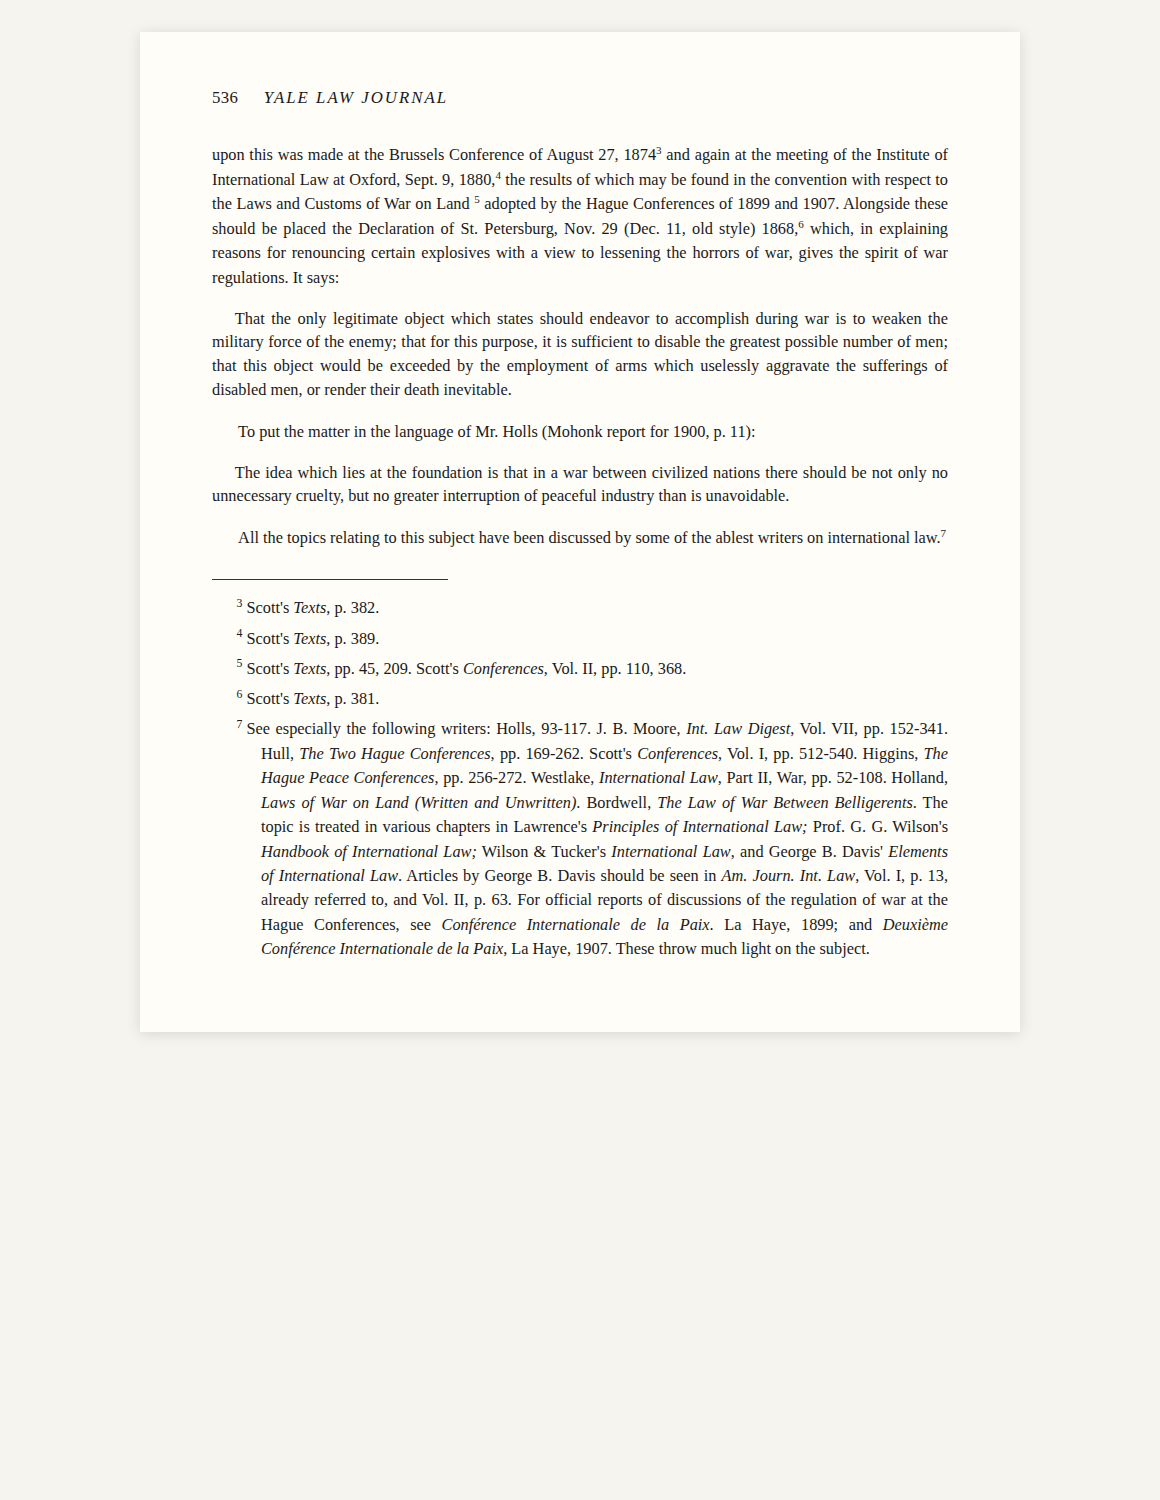536 Yale Law Journal
upon this was made at the Brussels Conference of August 27, 18743 and again at the meeting of the Institute of International Law at Oxford, Sept. 9, 1880,4 the results of which may be found in the convention with respect to the Laws and Customs of War on Land 5 adopted by the Hague Conferences of 1899 and 1907. Alongside these should be placed the Declaration of St. Petersburg, Nov. 29 (Dec. 11, old style) 1868,6 which, in explaining reasons for renouncing certain explosives with a view to lessening the horrors of war, gives the spirit of war regulations. It says:
That the only legitimate object which states should endeavor to accomplish during war is to weaken the military force of the enemy; that for this purpose, it is sufficient to disable the greatest possible number of men; that this object would be exceeded by the employment of arms which uselessly aggravate the sufferings of disabled men, or render their death inevitable.
To put the matter in the language of Mr. Holls (Mohonk report for 1900, p. 11):
The idea which lies at the foundation is that in a war between civilized nations there should be not only no unnecessary cruelty, but no greater interruption of peaceful industry than is unavoidable.
All the topics relating to this subject have been discussed by some of the ablest writers on international law.7
3 Scott's Texts, p. 382.
4 Scott's Texts, p. 389.
5 Scott's Texts, pp. 45, 209. Scott's Conferences, Vol. II, pp. 110, 368.
6 Scott's Texts, p. 381.
7 See especially the following writers: Holls, 93-117. J. B. Moore, Int. Law Digest, Vol. VII, pp. 152-341. Hull, The Two Hague Conferences, pp. 169-262. Scott's Conferences, Vol. I, pp. 512-540. Higgins, The Hague Peace Conferences, pp. 256-272. Westlake, International Law, Part II, War, pp. 52-108. Holland, Laws of War on Land (Written and Unwritten). Bordwell, The Law of War Between Belligerents. The topic is treated in various chapters in Lawrence's Principles of International Law; Prof. G. G. Wilson's Handbook of International Law; Wilson & Tucker's International Law, and George B. Davis' Elements of International Law. Articles by George B. Davis should be seen in Am. Journ. Int. Law, Vol. I, p. 13, already referred to, and Vol. II, p. 63. For official reports of discussions of the regulation of war at the Hague Conferences, see Conférence Internationale de la Paix. La Haye, 1899; and Deuxième Conférence Internationale de la Paix, La Haye, 1907. These throw much light on the subject.